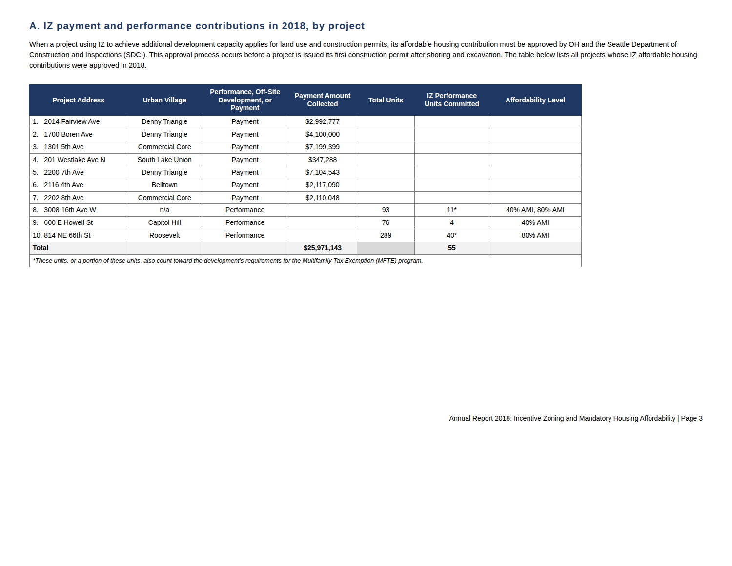A. IZ payment and performance contributions in 2018, by project
When a project using IZ to achieve additional development capacity applies for land use and construction permits, its affordable housing contribution must be approved by OH and the Seattle Department of Construction and Inspections (SDCI). This approval process occurs before a project is issued its first construction permit after shoring and excavation. The table below lists all projects whose IZ affordable housing contributions were approved in 2018.
| Project Address | Urban Village | Performance, Off-Site Development, or Payment | Payment Amount Collected | Total Units | IZ Performance Units Committed | Affordability Level |
| --- | --- | --- | --- | --- | --- | --- |
| 1. 2014 Fairview Ave | Denny Triangle | Payment | $2,992,777 | | | |
| 2. 1700 Boren Ave | Denny Triangle | Payment | $4,100,000 | | | |
| 3. 1301 5th Ave | Commercial Core | Payment | $7,199,399 | | | |
| 4. 201 Westlake Ave N | South Lake Union | Payment | $347,288 | | | |
| 5. 2200 7th Ave | Denny Triangle | Payment | $7,104,543 | | | |
| 6. 2116 4th Ave | Belltown | Payment | $2,117,090 | | | |
| 7. 2202 8th Ave | Commercial Core | Payment | $2,110,048 | | | |
| 8. 3008 16th Ave W | n/a | Performance | | 93 | 11* | 40% AMI, 80% AMI |
| 9. 600 E Howell St | Capitol Hill | Performance | | 76 | 4 | 40% AMI |
| 10. 814 NE 66th St | Roosevelt | Performance | | 289 | 40* | 80% AMI |
| Total | | | $25,971,143 | | 55 | |
| *These units, or a portion of these units, also count toward the development’s requirements for the Multifamily Tax Exemption (MFTE) program. |
Annual Report 2018: Incentive Zoning and Mandatory Housing Affordability | Page 3